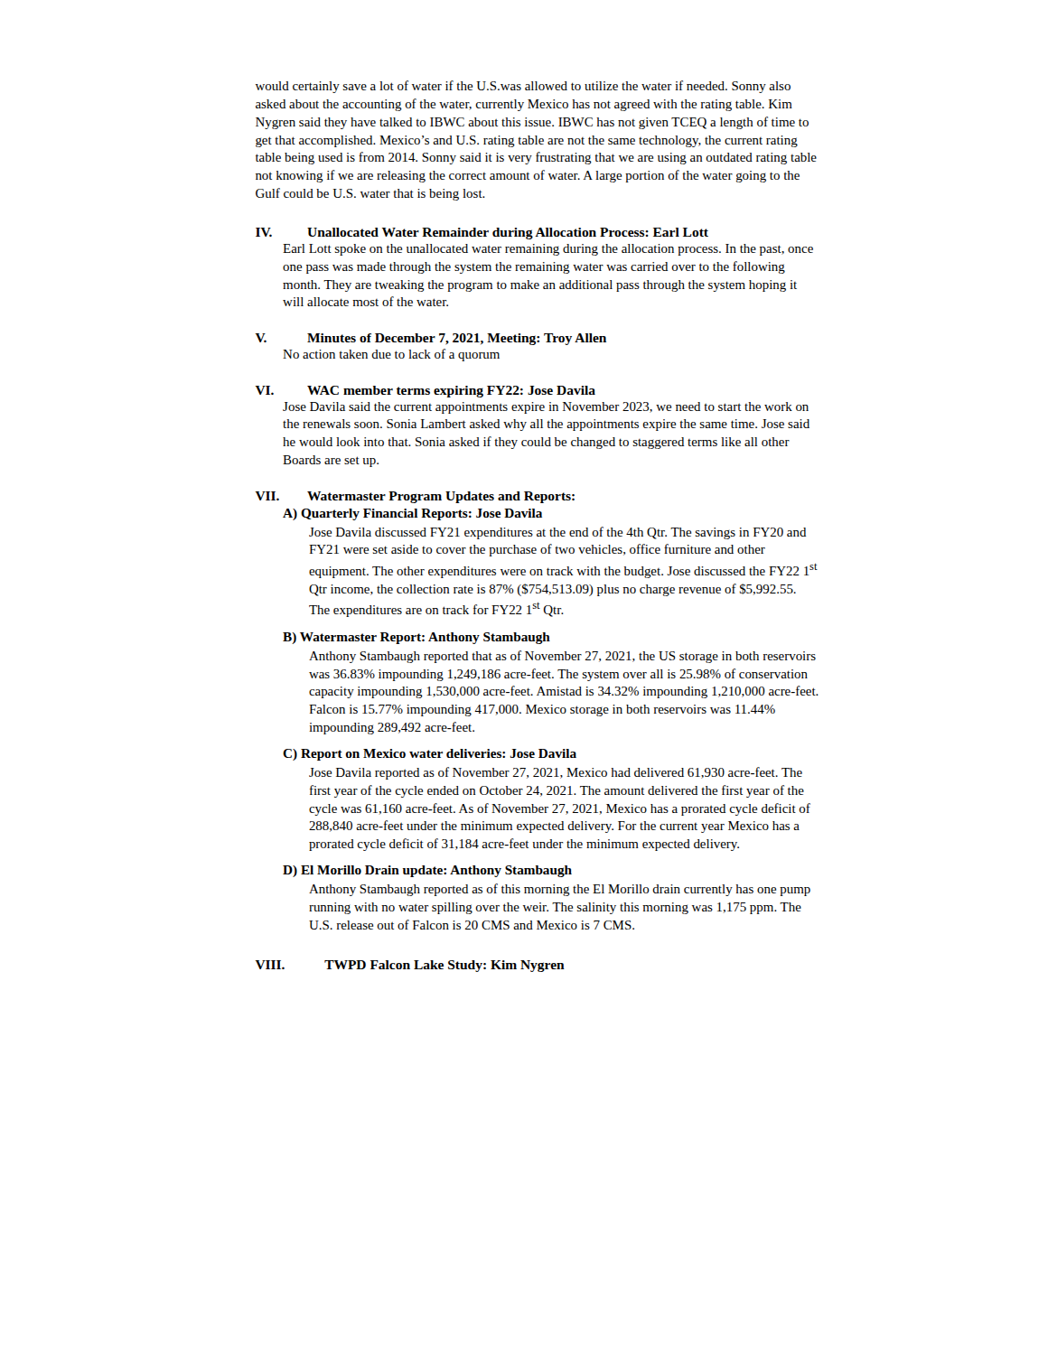would certainly save a lot of water if the U.S.was allowed to utilize the water if needed. Sonny also asked about the accounting of the water, currently Mexico has not agreed with the rating table. Kim Nygren said they have talked to IBWC about this issue. IBWC has not given TCEQ a length of time to get that accomplished. Mexico’s and U.S. rating table are not the same technology, the current rating table being used is from 2014. Sonny said it is very frustrating that we are using an outdated rating table not knowing if we are releasing the correct amount of water. A large portion of the water going to the Gulf could be U.S. water that is being lost.
IV.
Unallocated Water Remainder during Allocation Process: Earl Lott
Earl Lott spoke on the unallocated water remaining during the allocation process. In the past, once one pass was made through the system the remaining water was carried over to the following month. They are tweaking the program to make an additional pass through the system hoping it will allocate most of the water.
V.
Minutes of December 7, 2021, Meeting: Troy Allen
No action taken due to lack of a quorum
VI.
WAC member terms expiring FY22: Jose Davila
Jose Davila said the current appointments expire in November 2023, we need to start the work on the renewals soon. Sonia Lambert asked why all the appointments expire the same time. Jose said he would look into that. Sonia asked if they could be changed to staggered terms like all other Boards are set up.
VII.
Watermaster Program Updates and Reports:
A) Quarterly Financial Reports: Jose Davila
Jose Davila discussed FY21 expenditures at the end of the 4th Qtr. The savings in FY20 and FY21 were set aside to cover the purchase of two vehicles, office furniture and other equipment. The other expenditures were on track with the budget. Jose discussed the FY22 1st Qtr income, the collection rate is 87% ($754,513.09) plus no charge revenue of $5,992.55. The expenditures are on track for FY22 1st Qtr.
B) Watermaster Report: Anthony Stambaugh
Anthony Stambaugh reported that as of November 27, 2021, the US storage in both reservoirs was 36.83% impounding 1,249,186 acre-feet. The system over all is 25.98% of conservation capacity impounding 1,530,000 acre-feet. Amistad is 34.32% impounding 1,210,000 acre-feet. Falcon is 15.77% impounding 417,000. Mexico storage in both reservoirs was 11.44% impounding 289,492 acre-feet.
C) Report on Mexico water deliveries: Jose Davila
Jose Davila reported as of November 27, 2021, Mexico had delivered 61,930 acre-feet. The first year of the cycle ended on October 24, 2021. The amount delivered the first year of the cycle was 61,160 acre-feet. As of November 27, 2021, Mexico has a prorated cycle deficit of 288,840 acre-feet under the minimum expected delivery. For the current year Mexico has a prorated cycle deficit of 31,184 acre-feet under the minimum expected delivery.
D) El Morillo Drain update: Anthony Stambaugh
Anthony Stambaugh reported as of this morning the El Morillo drain currently has one pump running with no water spilling over the weir. The salinity this morning was 1,175 ppm. The U.S. release out of Falcon is 20 CMS and Mexico is 7 CMS.
VIII.
TWPD Falcon Lake Study: Kim Nygren